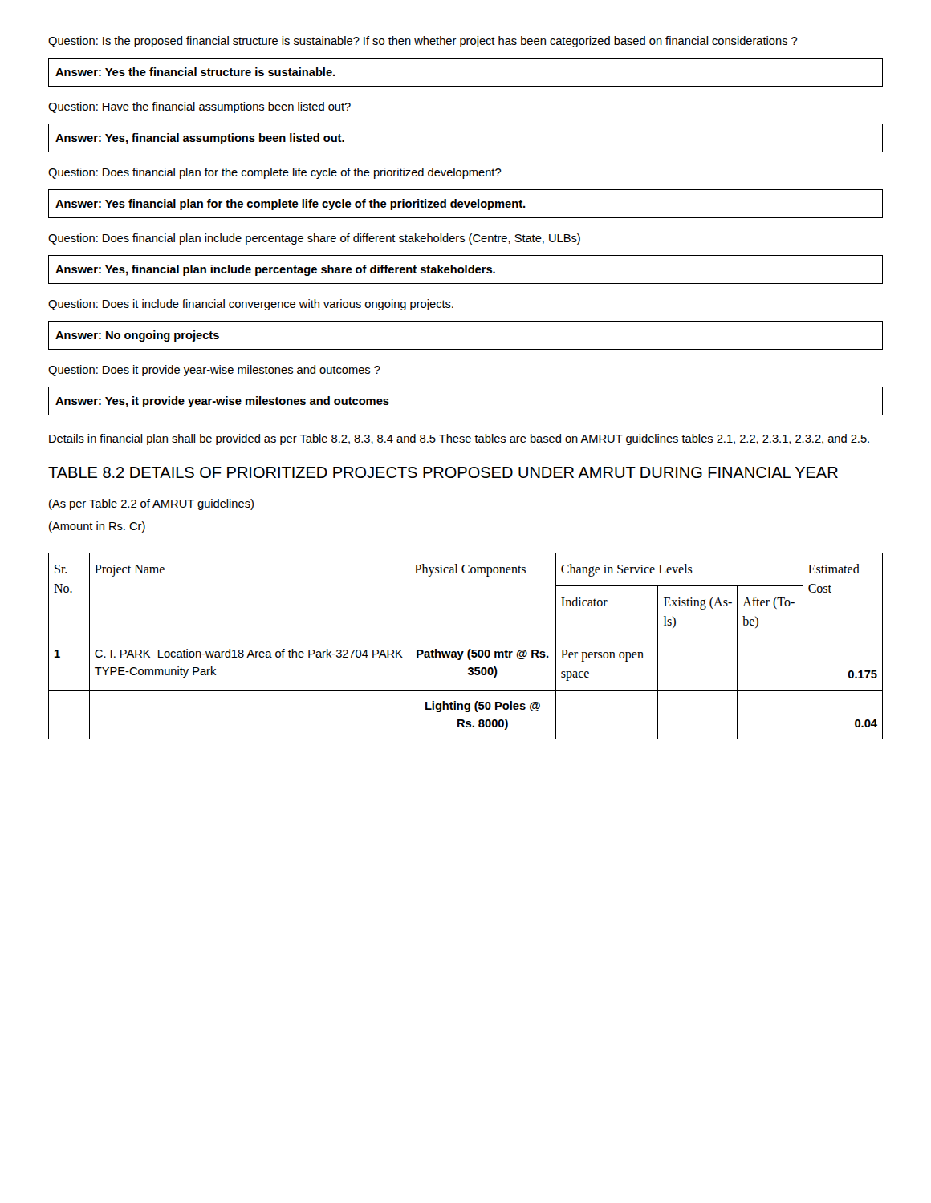Question: Is the proposed financial structure is sustainable? If so then whether project has been categorized based on financial considerations ?
Answer: Yes the financial structure is sustainable.
Question: Have the financial assumptions been listed out?
Answer: Yes, financial assumptions been listed out.
Question: Does financial plan for the complete life cycle of the prioritized development?
Answer: Yes financial plan for the complete life cycle of the prioritized development.
Question: Does financial plan include percentage share of different stakeholders (Centre, State, ULBs)
Answer: Yes, financial plan include percentage share of different stakeholders.
Question: Does it include financial convergence with various ongoing projects.
Answer: No ongoing projects
Question: Does it provide year-wise milestones and outcomes ?
Answer: Yes, it provide year-wise milestones and outcomes
Details in financial plan shall be provided as per Table 8.2, 8.3, 8.4 and 8.5 These tables are based on AMRUT guidelines tables 2.1, 2.2, 2.3.1, 2.3.2, and 2.5.
TABLE 8.2 DETAILS OF PRIORITIZED PROJECTS PROPOSED UNDER AMRUT DURING FINANCIAL YEAR
(As per Table 2.2 of AMRUT guidelines)
(Amount in Rs. Cr)
| Sr. No. | Project Name | Physical Components | Change in Service Levels | Estimated Cost |
| Indicator | Existing (As-ls) | After (To-be) |
| 1 | C. I. PARK Location-ward18 Area of the Park-32704 PARK TYPE-Community Park | Pathway (500 mtr @ Rs. 3500) | Per person open space | | | 0.175 |
| | | Lighting (50 Poles @ Rs. 8000) | | | | 0.04 |